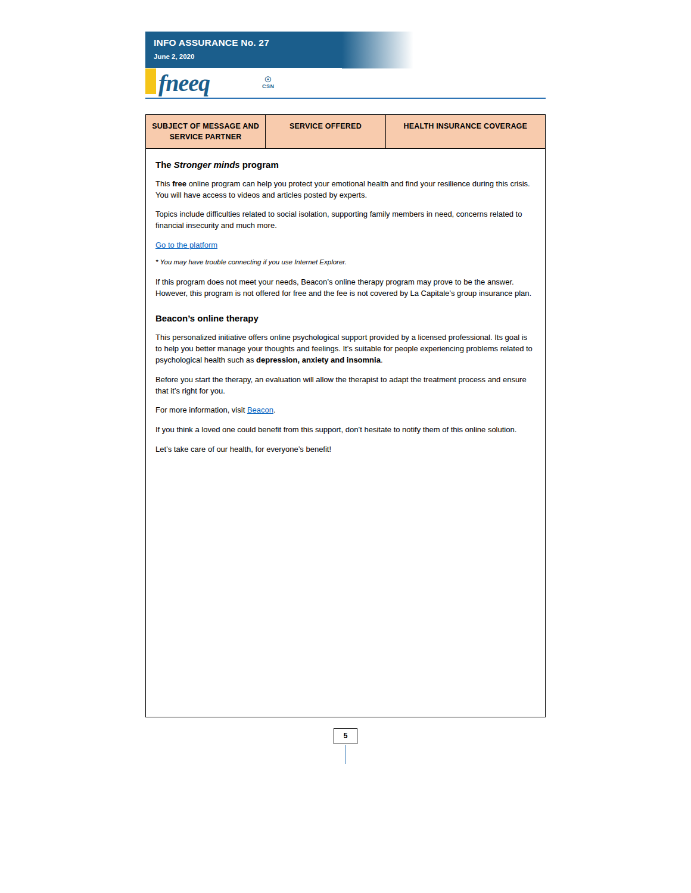INFO ASSURANCE No. 27
June 2, 2020
fneeq
☉CSN
| SUBJECT OF MESSAGE AND SERVICE PARTNER | SERVICE OFFERED | HEALTH INSURANCE COVERAGE |
| --- | --- | --- |
| The Stronger minds program This free online program can help you protect your emotional health and find your resilience during this crisis. You will have access to videos and articles posted by experts. Topics include difficulties related to social isolation, supporting family members in need, concerns related to financial insecurity and much more. Go to the platform * You may have trouble connecting if you use Internet Explorer. If this program does not meet your needs, Beacon’s online therapy program may prove to be the answer. However, this program is not offered for free and the fee is not covered by La Capitale’s group insurance plan. Beacon’s online therapy This personalized initiative offers online psychological support provided by a licensed professional. Its goal is to help you better manage your thoughts and feelings. It’s suitable for people experiencing problems related to psychological health such as depression, anxiety and insomnia . Before you start the therapy, an evaluation will allow the therapist to adapt the treatment process and ensure that it’s right for you. For more information, visit Beacon . If you think a loved one could benefit from this support, don’t hesitate to notify them of this online solution. Let’s take care of our health, for everyone’s benefit! |
5